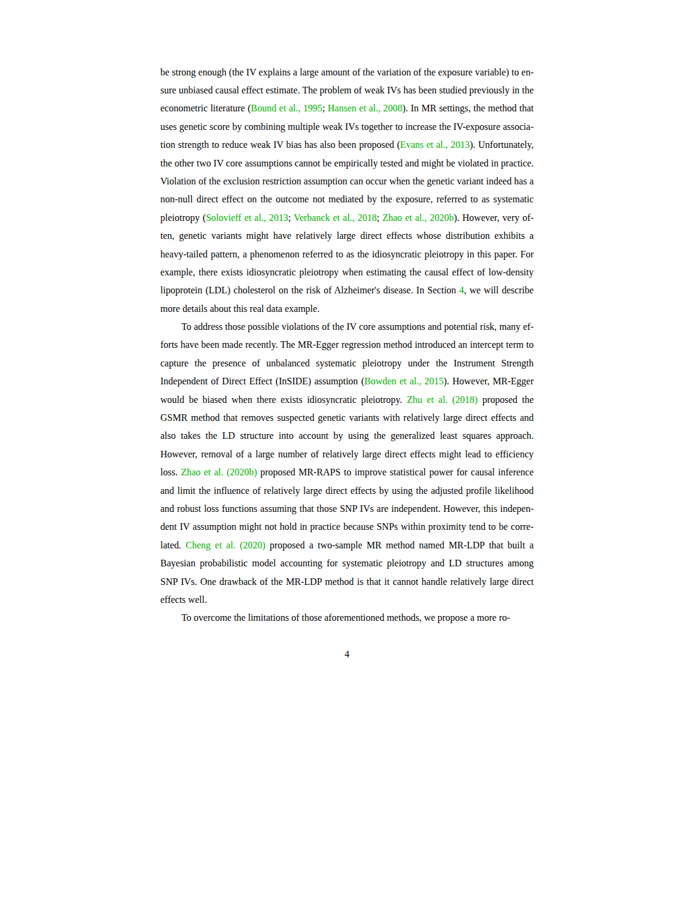be strong enough (the IV explains a large amount of the variation of the exposure variable) to ensure unbiased causal effect estimate. The problem of weak IVs has been studied previously in the econometric literature (Bound et al., 1995; Hansen et al., 2008). In MR settings, the method that uses genetic score by combining multiple weak IVs together to increase the IV-exposure association strength to reduce weak IV bias has also been proposed (Evans et al., 2013). Unfortunately, the other two IV core assumptions cannot be empirically tested and might be violated in practice. Violation of the exclusion restriction assumption can occur when the genetic variant indeed has a non-null direct effect on the outcome not mediated by the exposure, referred to as systematic pleiotropy (Solovieff et al., 2013; Verbanck et al., 2018; Zhao et al., 2020b). However, very often, genetic variants might have relatively large direct effects whose distribution exhibits a heavy-tailed pattern, a phenomenon referred to as the idiosyncratic pleiotropy in this paper. For example, there exists idiosyncratic pleiotropy when estimating the causal effect of low-density lipoprotein (LDL) cholesterol on the risk of Alzheimer's disease. In Section 4, we will describe more details about this real data example.
To address those possible violations of the IV core assumptions and potential risk, many efforts have been made recently. The MR-Egger regression method introduced an intercept term to capture the presence of unbalanced systematic pleiotropy under the Instrument Strength Independent of Direct Effect (InSIDE) assumption (Bowden et al., 2015). However, MR-Egger would be biased when there exists idiosyncratic pleiotropy. Zhu et al. (2018) proposed the GSMR method that removes suspected genetic variants with relatively large direct effects and also takes the LD structure into account by using the generalized least squares approach. However, removal of a large number of relatively large direct effects might lead to efficiency loss. Zhao et al. (2020b) proposed MR-RAPS to improve statistical power for causal inference and limit the influence of relatively large direct effects by using the adjusted profile likelihood and robust loss functions assuming that those SNP IVs are independent. However, this independent IV assumption might not hold in practice because SNPs within proximity tend to be correlated. Cheng et al. (2020) proposed a two-sample MR method named MR-LDP that built a Bayesian probabilistic model accounting for systematic pleiotropy and LD structures among SNP IVs. One drawback of the MR-LDP method is that it cannot handle relatively large direct effects well.
To overcome the limitations of those aforementioned methods, we propose a more ro-
4